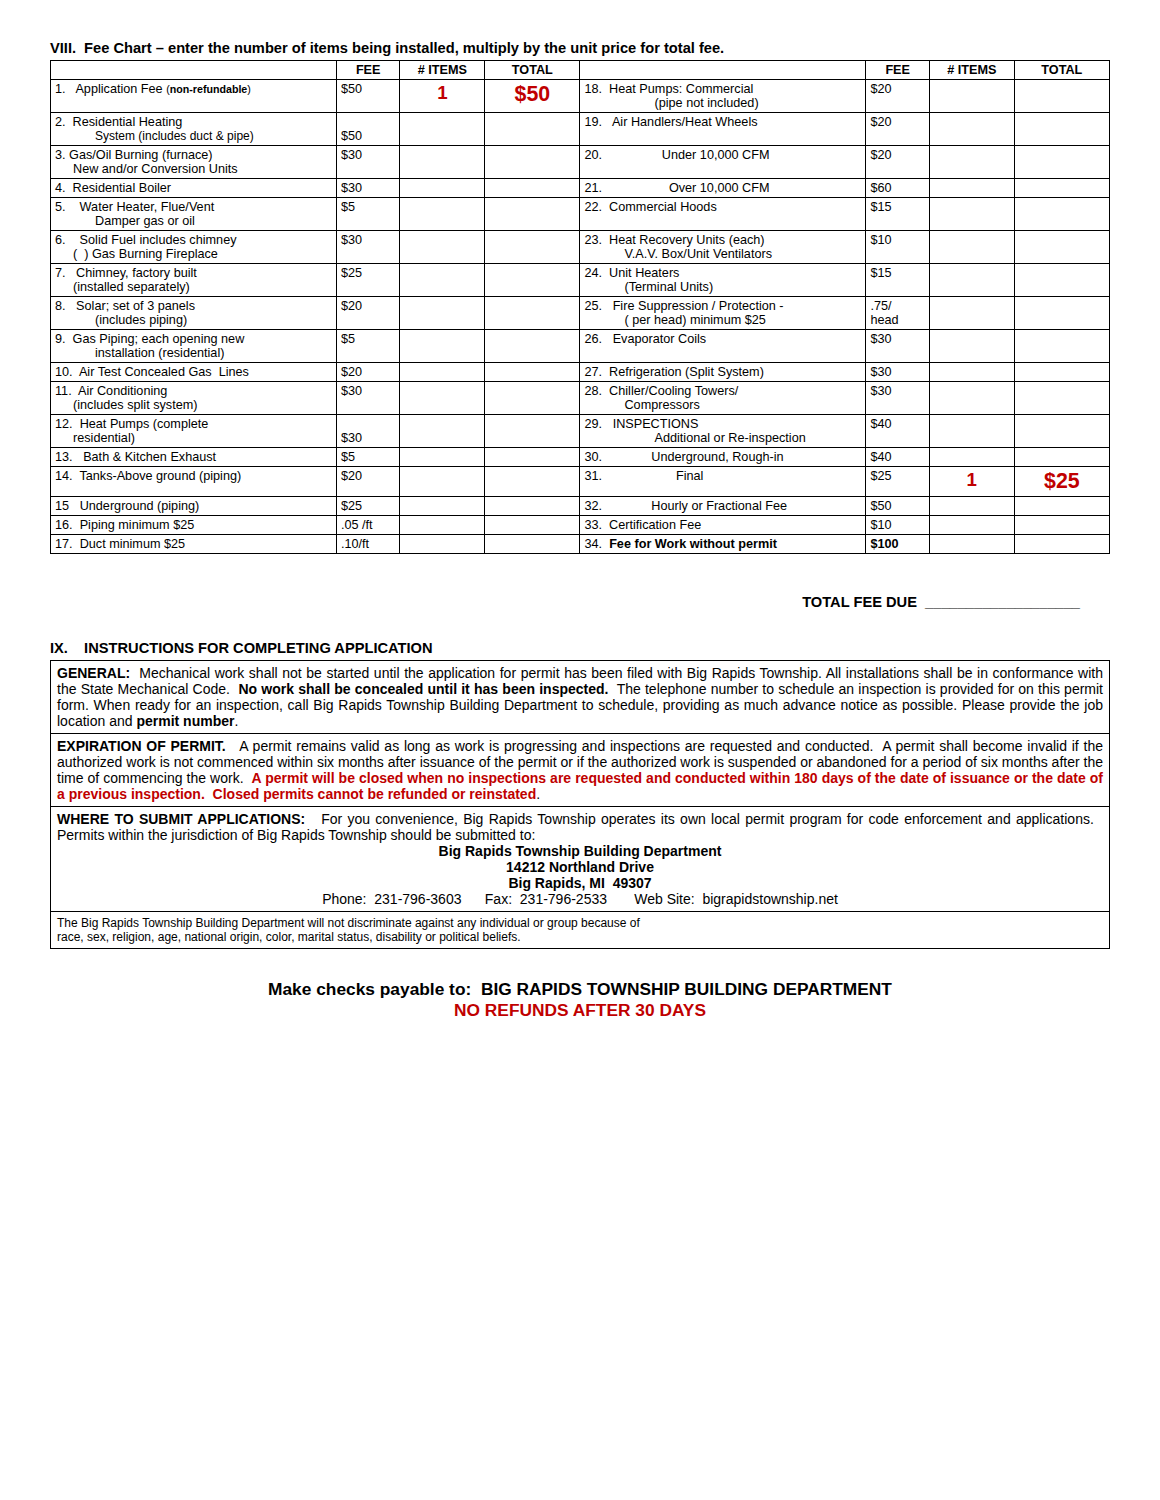VIII. Fee Chart – enter the number of items being installed, multiply by the unit price for total fee.
| | FEE | # ITEMS | TOTAL | | FEE | # ITEMS | TOTAL |
| --- | --- | --- | --- | --- | --- | --- | --- |
| 1. Application Fee ( non-refundable ) | $50 | 1 | $50 | 18. Heat Pumps: Commercial (pipe not included) | $20 | | |
| 2. Residential Heating System (includes duct & pipe) | $50 | | | 19. Air Handlers/Heat Wheels | $20 | | |
| 3. Gas/Oil Burning (furnace) New and/or Conversion Units | $30 | | | 20. Under 10,000 CFM | $20 | | |
| 4. Residential Boiler | $30 | | | 21. Over 10,000 CFM | $60 | | |
| 5. Water Heater, Flue/Vent Damper gas or oil | $5 | | | 22. Commercial Hoods | $15 | | |
| 6. Solid Fuel includes chimney ( ) Gas Burning Fireplace | $30 | | | 23. Heat Recovery Units (each) V.A.V. Box/Unit Ventilators | $10 | | |
| 7. Chimney, factory built (installed separately) | $25 | | | 24. Unit Heaters (Terminal Units) | $15 | | |
| 8. Solar; set of 3 panels (includes piping) | $20 | | | 25. Fire Suppression / Protection - ( per head) minimum $25 | .75/ head | | |
| 9. Gas Piping; each opening new installation (residential) | $5 | | | 26. Evaporator Coils | $30 | | |
| 10. Air Test Concealed Gas Lines | $20 | | | 27. Refrigeration (Split System) | $30 | | |
| 11. Air Conditioning (includes split system) | $30 | | | 28. Chiller/Cooling Towers/ Compressors | $30 | | |
| 12. Heat Pumps (complete residential) | $30 | | | 29. INSPECTIONS Additional or Re-inspection | $40 | | |
| 13. Bath & Kitchen Exhaust | $5 | | | 30. Underground, Rough-in | $40 | | |
| 14. Tanks-Above ground (piping) | $20 | | | 31. Final | $25 | 1 | $25 |
| 15 Underground (piping) | $25 | | | 32. Hourly or Fractional Fee | $50 | | |
| 16. Piping minimum $25 | .05 /ft | | | 33. Certification Fee | $10 | | |
| 17. Duct minimum $25 | .10/ft | | | 34. Fee for Work without permit | $100 | | |
TOTAL FEE DUE ___________________
IX. INSTRUCTIONS FOR COMPLETING APPLICATION
| GENERAL: Mechanical work shall not be started until the application for permit has been filed with Big Rapids Township. All installations shall be in conformance with the State Mechanical Code. No work shall be concealed until it has been inspected. The telephone number to schedule an inspection is provided for on this permit form. When ready for an inspection, call Big Rapids Township Building Department to schedule, providing as much advance notice as possible. Please provide the job location and permit number . |
| EXPIRATION OF PERMIT. A permit remains valid as long as work is progressing and inspections are requested and conducted. A permit shall become invalid if the authorized work is not commenced within six months after issuance of the permit or if the authorized work is suspended or abandoned for a period of six months after the time of commencing the work. A permit will be closed when no inspections are requested and conducted within 180 days of the date of issuance or the date of a previous inspection. Closed permits cannot be refunded or reinstated . |
| WHERE TO SUBMIT APPLICATIONS: For you convenience, Big Rapids Township operates its own local permit program for code enforcement and applications. Permits within the jurisdiction of Big Rapids Township should be submitted to: Big Rapids Township Building Department 14212 Northland Drive Big Rapids, MI 49307 Phone: 231-796-3603 Fax: 231-796-2533 Web Site: bigrapidstownship.net |
| The Big Rapids Township Building Department will not discriminate against any individual or group because of race, sex, religion, age, national origin, color, marital status, disability or political beliefs. |
Make checks payable to: BIG RAPIDS TOWNSHIP BUILDING DEPARTMENT
NO REFUNDS AFTER 30 DAYS